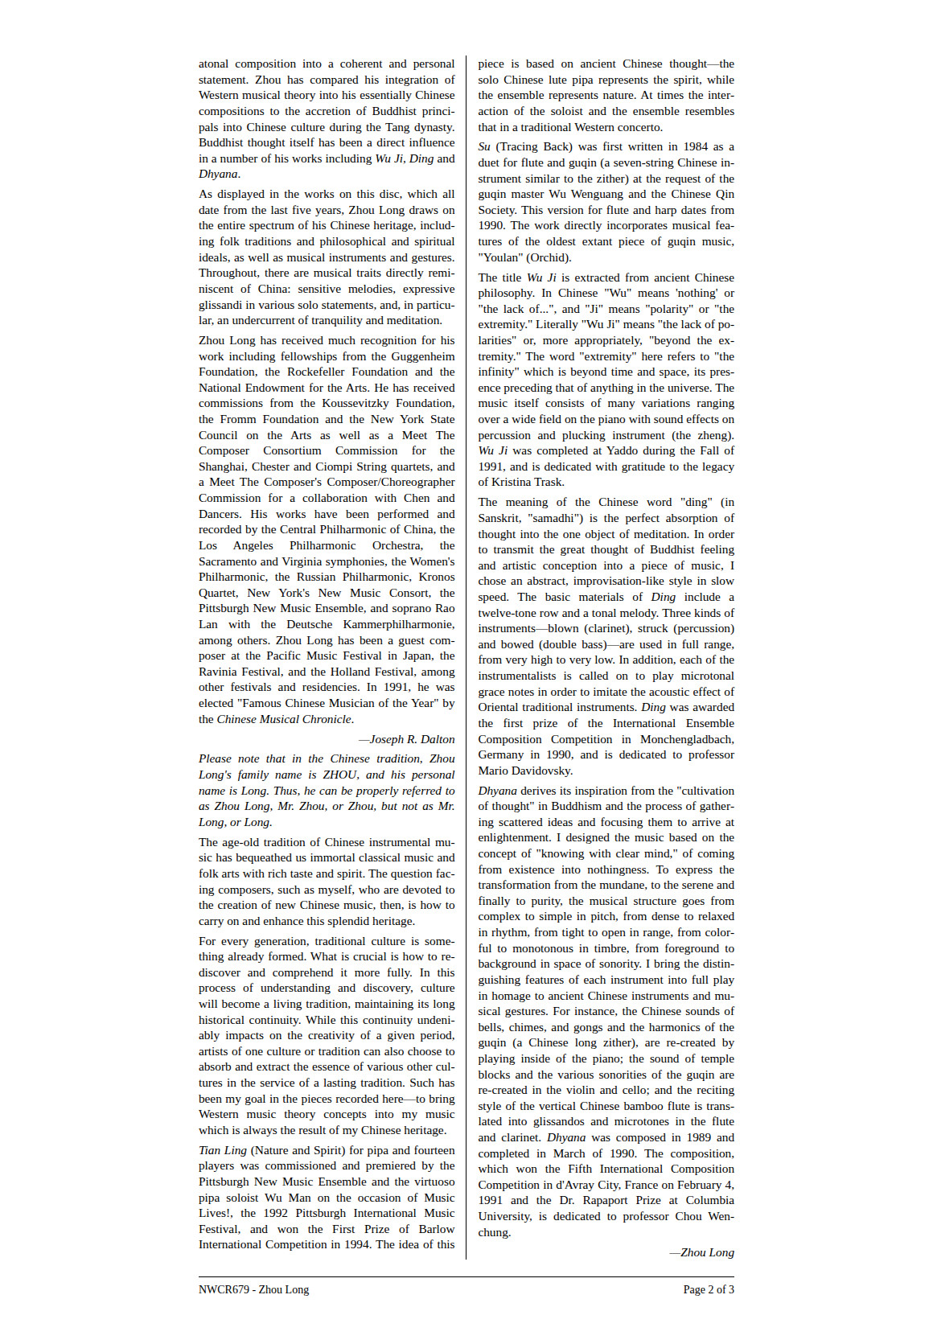atonal composition into a coherent and personal statement. Zhou has compared his integration of Western musical theory into his essentially Chinese compositions to the accretion of Buddhist principals into Chinese culture during the Tang dynasty. Buddhist thought itself has been a direct influence in a number of his works including Wu Ji, Ding and Dhyana.
As displayed in the works on this disc, which all date from the last five years, Zhou Long draws on the entire spectrum of his Chinese heritage, including folk traditions and philosophical and spiritual ideals, as well as musical instruments and gestures. Throughout, there are musical traits directly reminiscent of China: sensitive melodies, expressive glissandi in various solo statements, and, in particular, an undercurrent of tranquility and meditation.
Zhou Long has received much recognition for his work including fellowships from the Guggenheim Foundation, the Rockefeller Foundation and the National Endowment for the Arts. He has received commissions from the Koussevitzky Foundation, the Fromm Foundation and the New York State Council on the Arts as well as a Meet The Composer Consortium Commission for the Shanghai, Chester and Ciompi String quartets, and a Meet The Composer's Composer/Choreographer Commission for a collaboration with Chen and Dancers. His works have been performed and recorded by the Central Philharmonic of China, the Los Angeles Philharmonic Orchestra, the Sacramento and Virginia symphonies, the Women's Philharmonic, the Russian Philharmonic, Kronos Quartet, New York's New Music Consort, the Pittsburgh New Music Ensemble, and soprano Rao Lan with the Deutsche Kammerphilharmonie, among others. Zhou Long has been a guest composer at the Pacific Music Festival in Japan, the Ravinia Festival, and the Holland Festival, among other festivals and residencies. In 1991, he was elected "Famous Chinese Musician of the Year" by the Chinese Musical Chronicle.
—Joseph R. Dalton
Please note that in the Chinese tradition, Zhou Long's family name is ZHOU, and his personal name is Long. Thus, he can be properly referred to as Zhou Long, Mr. Zhou, or Zhou, but not as Mr. Long, or Long.
The age-old tradition of Chinese instrumental music has bequeathed us immortal classical music and folk arts with rich taste and spirit. The question facing composers, such as myself, who are devoted to the creation of new Chinese music, then, is how to carry on and enhance this splendid heritage.
For every generation, traditional culture is something already formed. What is crucial is how to rediscover and comprehend it more fully. In this process of understanding and discovery, culture will become a living tradition, maintaining its long historical continuity. While this continuity undeniably impacts on the creativity of a given period, artists of one culture or tradition can also choose to absorb and extract the essence of various other cultures in the service of a lasting tradition. Such has been my goal in the pieces recorded here—to bring Western music theory concepts into my music which is always the result of my Chinese heritage.
Tian Ling (Nature and Spirit) for pipa and fourteen players was commissioned and premiered by the Pittsburgh New Music Ensemble and the virtuoso pipa soloist Wu Man on the occasion of Music Lives!, the 1992 Pittsburgh International Music Festival, and won the First Prize of Barlow International Competition in 1994. The idea of this piece is based on ancient Chinese thought—the solo Chinese lute pipa represents the spirit, while the ensemble represents nature. At times the interaction of the soloist and the ensemble resembles that in a traditional Western concerto.
Su (Tracing Back) was first written in 1984 as a duet for flute and guqin (a seven-string Chinese instrument similar to the zither) at the request of the guqin master Wu Wenguang and the Chinese Qin Society. This version for flute and harp dates from 1990. The work directly incorporates musical features of the oldest extant piece of guqin music, "Youlan" (Orchid).
The title Wu Ji is extracted from ancient Chinese philosophy. In Chinese "Wu" means 'nothing' or "the lack of...", and "Ji" means "polarity" or "the extremity." Literally "Wu Ji" means "the lack of polarities" or, more appropriately, "beyond the extremity." The word "extremity" here refers to "the infinity" which is beyond time and space, its presence preceding that of anything in the universe. The music itself consists of many variations ranging over a wide field on the piano with sound effects on percussion and plucking instrument (the zheng). Wu Ji was completed at Yaddo during the Fall of 1991, and is dedicated with gratitude to the legacy of Kristina Trask.
The meaning of the Chinese word "ding" (in Sanskrit, "samadhi") is the perfect absorption of thought into the one object of meditation. In order to transmit the great thought of Buddhist feeling and artistic conception into a piece of music, I chose an abstract, improvisation-like style in slow speed. The basic materials of Ding include a twelve-tone row and a tonal melody. Three kinds of instruments—blown (clarinet), struck (percussion) and bowed (double bass)—are used in full range, from very high to very low. In addition, each of the instrumentalists is called on to play microtonal grace notes in order to imitate the acoustic effect of Oriental traditional instruments. Ding was awarded the first prize of the International Ensemble Composition Competition in Monchengladbach, Germany in 1990, and is dedicated to professor Mario Davidovsky.
Dhyana derives its inspiration from the "cultivation of thought" in Buddhism and the process of gathering scattered ideas and focusing them to arrive at enlightenment. I designed the music based on the concept of "knowing with clear mind," of coming from existence into nothingness. To express the transformation from the mundane, to the serene and finally to purity, the musical structure goes from complex to simple in pitch, from dense to relaxed in rhythm, from tight to open in range, from colorful to monotonous in timbre, from foreground to background in space of sonority. I bring the distinguishing features of each instrument into full play in homage to ancient Chinese instruments and musical gestures. For instance, the Chinese sounds of bells, chimes, and gongs and the harmonics of the guqin (a Chinese long zither), are re-created by playing inside of the piano; the sound of temple blocks and the various sonorities of the guqin are re-created in the violin and cello; and the reciting style of the vertical Chinese bamboo flute is translated into glissandos and microtones in the flute and clarinet. Dhyana was composed in 1989 and completed in March of 1990. The composition, which won the Fifth International Composition Competition in d'Avray City, France on February 4, 1991 and the Dr. Rapaport Prize at Columbia University, is dedicated to professor Chou Wen-chung.
—Zhou Long
NWCR679 - Zhou Long
Page 2 of 3